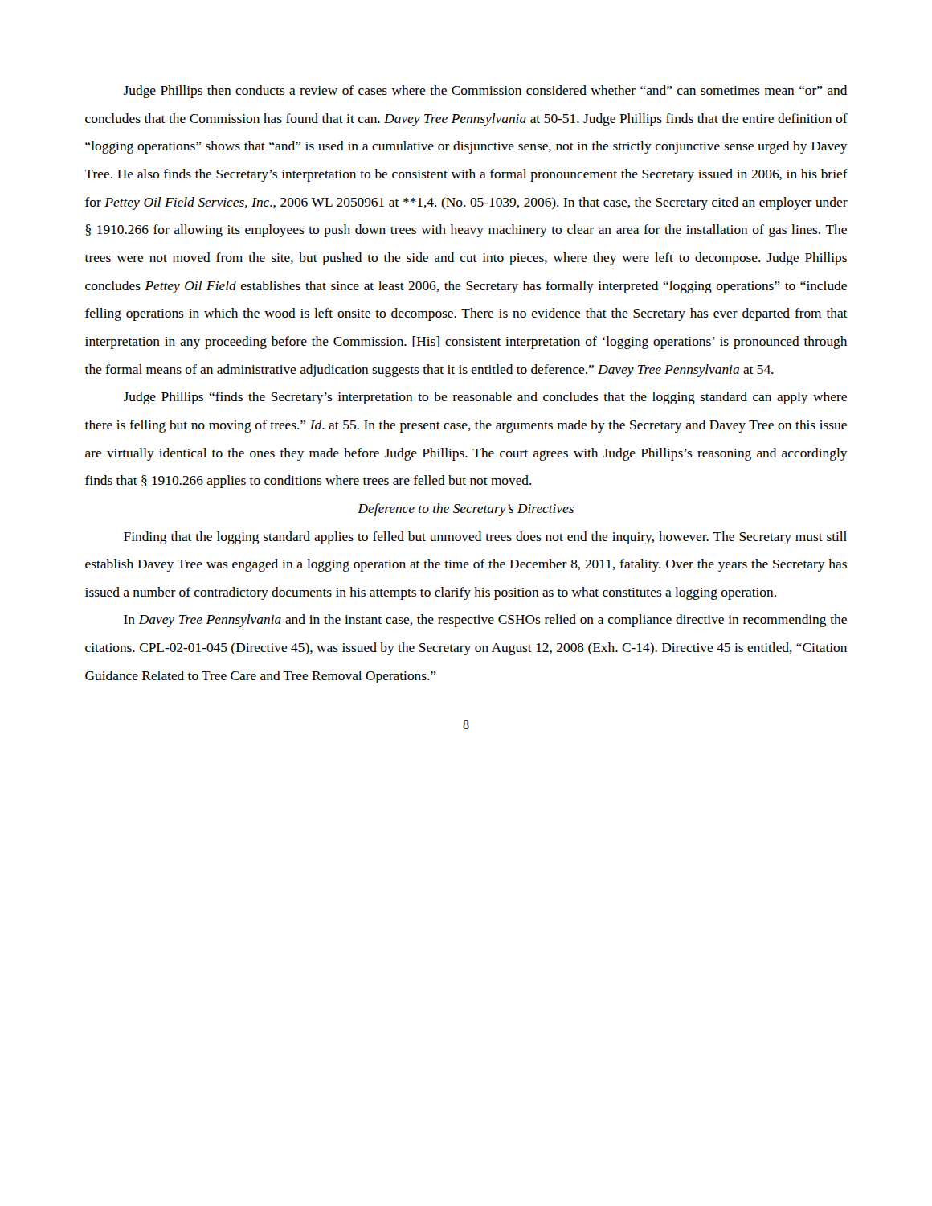Judge Phillips then conducts a review of cases where the Commission considered whether “and” can sometimes mean “or” and concludes that the Commission has found that it can. Davey Tree Pennsylvania at 50-51. Judge Phillips finds that the entire definition of “logging operations” shows that “and” is used in a cumulative or disjunctive sense, not in the strictly conjunctive sense urged by Davey Tree. He also finds the Secretary’s interpretation to be consistent with a formal pronouncement the Secretary issued in 2006, in his brief for Pettey Oil Field Services, Inc., 2006 WL 2050961 at **1,4. (No. 05-1039, 2006). In that case, the Secretary cited an employer under § 1910.266 for allowing its employees to push down trees with heavy machinery to clear an area for the installation of gas lines. The trees were not moved from the site, but pushed to the side and cut into pieces, where they were left to decompose. Judge Phillips concludes Pettey Oil Field establishes that since at least 2006, the Secretary has formally interpreted “logging operations” to “include felling operations in which the wood is left onsite to decompose. There is no evidence that the Secretary has ever departed from that interpretation in any proceeding before the Commission. [His] consistent interpretation of ‘logging operations’ is pronounced through the formal means of an administrative adjudication suggests that it is entitled to deference.” Davey Tree Pennsylvania at 54.
Judge Phillips “finds the Secretary’s interpretation to be reasonable and concludes that the logging standard can apply where there is felling but no moving of trees.” Id. at 55. In the present case, the arguments made by the Secretary and Davey Tree on this issue are virtually identical to the ones they made before Judge Phillips. The court agrees with Judge Phillips’s reasoning and accordingly finds that § 1910.266 applies to conditions where trees are felled but not moved.
Deference to the Secretary’s Directives
Finding that the logging standard applies to felled but unmoved trees does not end the inquiry, however. The Secretary must still establish Davey Tree was engaged in a logging operation at the time of the December 8, 2011, fatality. Over the years the Secretary has issued a number of contradictory documents in his attempts to clarify his position as to what constitutes a logging operation.
In Davey Tree Pennsylvania and in the instant case, the respective CSHOs relied on a compliance directive in recommending the citations. CPL-02-01-045 (Directive 45), was issued by the Secretary on August 12, 2008 (Exh. C-14). Directive 45 is entitled, “Citation Guidance Related to Tree Care and Tree Removal Operations.”
8